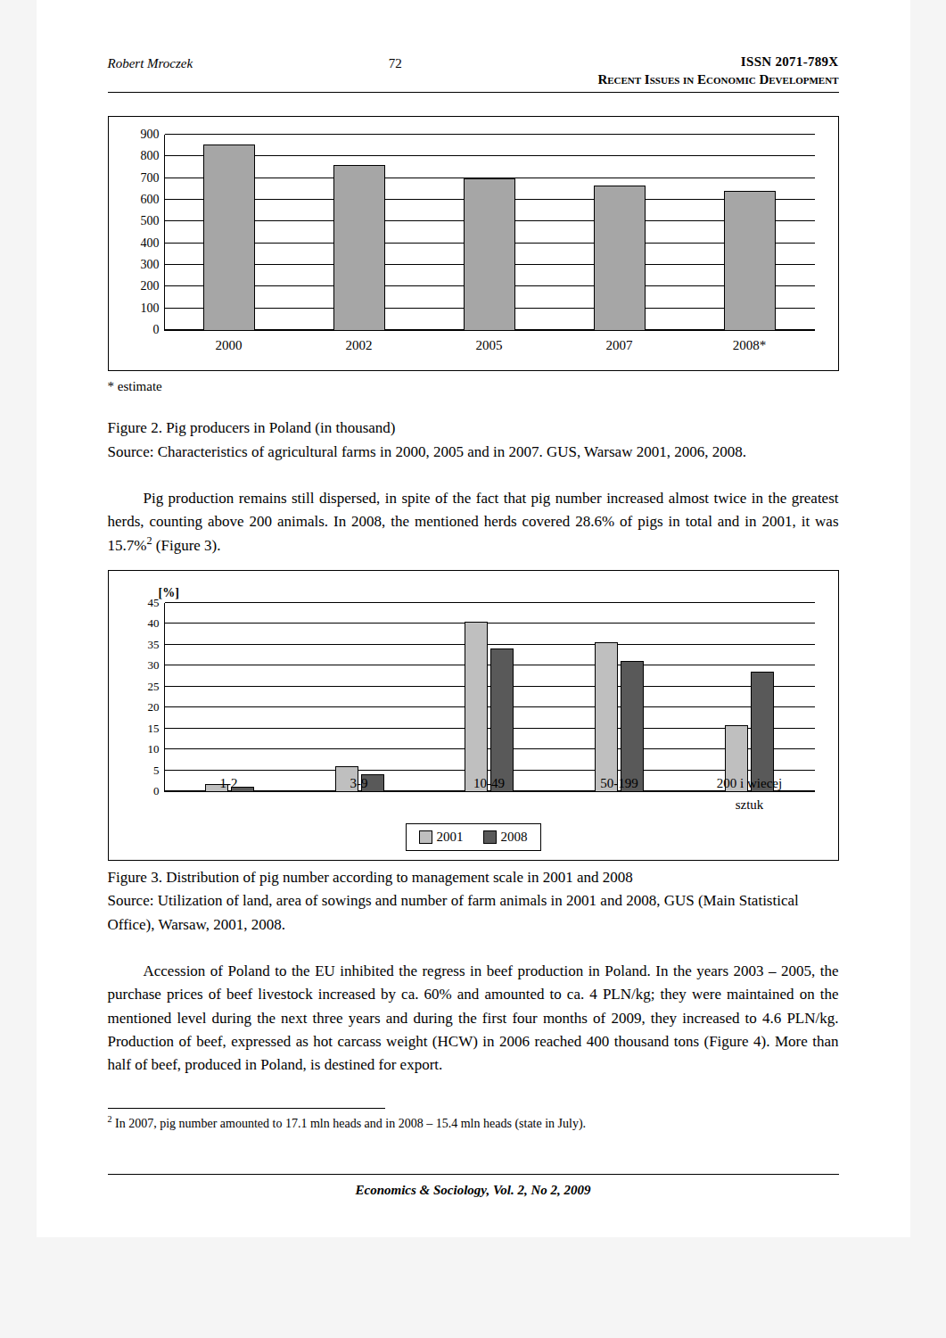Robert Mroczek
72
ISSN 2071-789X
Recent Issues in Economic Development
900
800
700
600
500
400
300
200
100
0
2000 2002 2005 2007 2008*
* estimate
Figure 2. Pig producers in Poland (in thousand)
Source: Characteristics of agricultural farms in 2000, 2005 and in 2007. GUS, Warsaw 2001, 2006, 2008.
Pig production remains still dispersed, in spite of the fact that pig number increased almost twice in the greatest herds, counting above 200 animals. In 2008, the mentioned herds covered 28.6% of pigs in total and in 2001, it was 15.7%2 (Figure 3).
[%]
45
40
35
30
25
20
15
10
5
0
1-2 3-9 10-49 50-199 200 i wiecej sztuk
2001 2008
Figure 3. Distribution of pig number according to management scale in 2001 and 2008
Source: Utilization of land, area of sowings and number of farm animals in 2001 and 2008, GUS (Main Statistical Office), Warsaw, 2001, 2008.
Accession of Poland to the EU inhibited the regress in beef production in Poland. In the years 2003 – 2005, the purchase prices of beef livestock increased by ca. 60% and amounted to ca. 4 PLN/kg; they were maintained on the mentioned level during the next three years and during the first four months of 2009, they increased to 4.6 PLN/kg. Production of beef, expressed as hot carcass weight (HCW) in 2006 reached 400 thousand tons (Figure 4). More than half of beef, produced in Poland, is destined for export.
2 In 2007, pig number amounted to 17.1 mln heads and in 2008 – 15.4 mln heads (state in July).
Economics & Sociology, Vol. 2, No 2, 2009